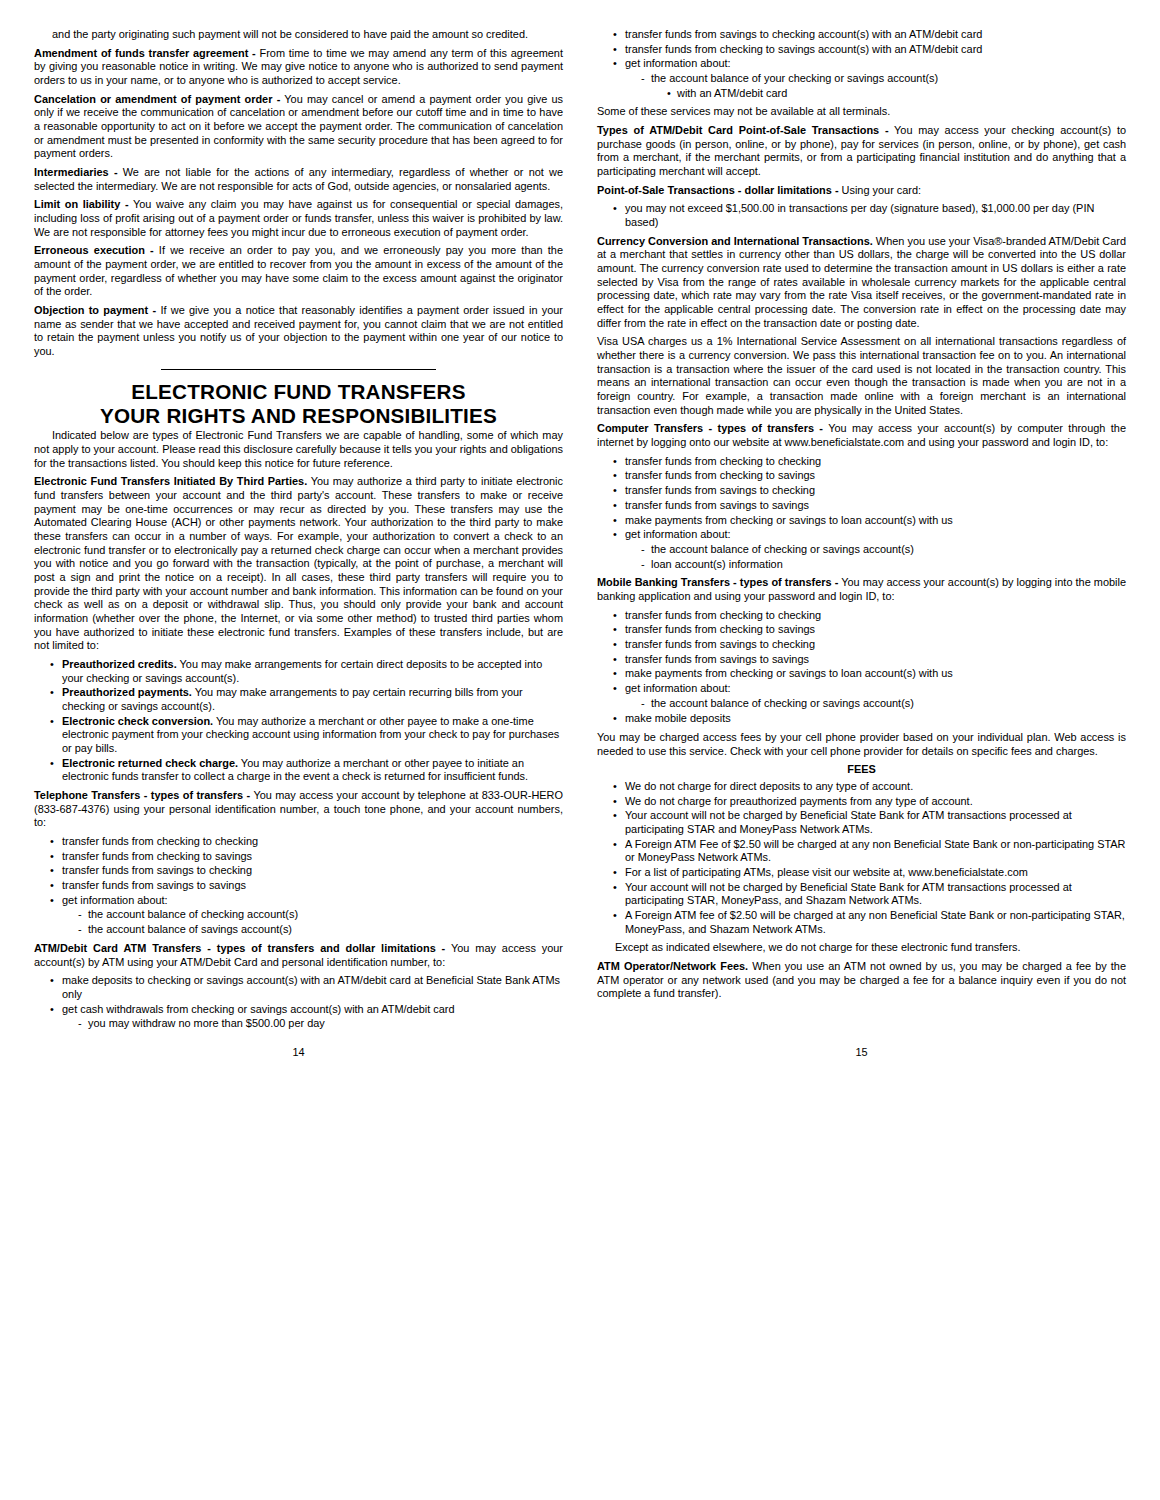and the party originating such payment will not be considered to have paid the amount so credited.
Amendment of funds transfer agreement - From time to time we may amend any term of this agreement by giving you reasonable notice in writing. We may give notice to anyone who is authorized to send payment orders to us in your name, or to anyone who is authorized to accept service.
Cancelation or amendment of payment order - You may cancel or amend a payment order you give us only if we receive the communication of cancelation or amendment before our cutoff time and in time to have a reasonable opportunity to act on it before we accept the payment order. The communication of cancelation or amendment must be presented in conformity with the same security procedure that has been agreed to for payment orders.
Intermediaries - We are not liable for the actions of any intermediary, regardless of whether or not we selected the intermediary. We are not responsible for acts of God, outside agencies, or nonsalaried agents.
Limit on liability - You waive any claim you may have against us for consequential or special damages, including loss of profit arising out of a payment order or funds transfer, unless this waiver is prohibited by law. We are not responsible for attorney fees you might incur due to erroneous execution of payment order.
Erroneous execution - If we receive an order to pay you, and we erroneously pay you more than the amount of the payment order, we are entitled to recover from you the amount in excess of the amount of the payment order, regardless of whether you may have some claim to the excess amount against the originator of the order.
Objection to payment - If we give you a notice that reasonably identifies a payment order issued in your name as sender that we have accepted and received payment for, you cannot claim that we are not entitled to retain the payment unless you notify us of your objection to the payment within one year of our notice to you.
ELECTRONIC FUND TRANSFERSYOUR RIGHTS AND RESPONSIBILITIES
Indicated below are types of Electronic Fund Transfers we are capable of handling, some of which may not apply to your account. Please read this disclosure carefully because it tells you your rights and obligations for the transactions listed. You should keep this notice for future reference.
Electronic Fund Transfers Initiated By Third Parties. You may authorize a third party to initiate electronic fund transfers between your account and the third party's account. These transfers to make or receive payment may be one-time occurrences or may recur as directed by you. These transfers may use the Automated Clearing House (ACH) or other payments network. Your authorization to the third party to make these transfers can occur in a number of ways. For example, your authorization to convert a check to an electronic fund transfer or to electronically pay a returned check charge can occur when a merchant provides you with notice and you go forward with the transaction (typically, at the point of purchase, a merchant will post a sign and print the notice on a receipt). In all cases, these third party transfers will require you to provide the third party with your account number and bank information. This information can be found on your check as well as on a deposit or withdrawal slip. Thus, you should only provide your bank and account information (whether over the phone, the Internet, or via some other method) to trusted third parties whom you have authorized to initiate these electronic fund transfers. Examples of these transfers include, but are not limited to:
Preauthorized credits. You may make arrangements for certain direct deposits to be accepted into your checking or savings account(s).
Preauthorized payments. You may make arrangements to pay certain recurring bills from your checking or savings account(s).
Electronic check conversion. You may authorize a merchant or other payee to make a one-time electronic payment from your checking account using information from your check to pay for purchases or pay bills.
Electronic returned check charge. You may authorize a merchant or other payee to initiate an electronic funds transfer to collect a charge in the event a check is returned for insufficient funds.
Telephone Transfers - types of transfers - You may access your account by telephone at 833-OUR-HERO (833-687-4376) using your personal identification number, a touch tone phone, and your account numbers, to:
transfer funds from checking to checking
transfer funds from checking to savings
transfer funds from savings to checking
transfer funds from savings to savings
get information about:
the account balance of checking account(s)
the account balance of savings account(s)
ATM/Debit Card ATM Transfers - types of transfers and dollar limitations - You may access your account(s) by ATM using your ATM/Debit Card and personal identification number, to:
make deposits to checking or savings account(s) with an ATM/debit card at Beneficial State Bank ATMs only
get cash withdrawals from checking or savings account(s) with an ATM/debit card
you may withdraw no more than $500.00 per day
transfer funds from savings to checking account(s) with an ATM/debit card
transfer funds from checking to savings account(s) with an ATM/debit card
get information about:
the account balance of your checking or savings account(s)
with an ATM/debit card
Some of these services may not be available at all terminals.
Types of ATM/Debit Card Point-of-Sale Transactions - You may access your checking account(s) to purchase goods (in person, online, or by phone), pay for services (in person, online, or by phone), get cash from a merchant, if the merchant permits, or from a participating financial institution and do anything that a participating merchant will accept.
Point-of-Sale Transactions - dollar limitations - Using your card:
you may not exceed $1,500.00 in transactions per day (signature based), $1,000.00 per day (PIN based)
Currency Conversion and International Transactions. When you use your Visa®-branded ATM/Debit Card at a merchant that settles in currency other than US dollars, the charge will be converted into the US dollar amount. The currency conversion rate used to determine the transaction amount in US dollars is either a rate selected by Visa from the range of rates available in wholesale currency markets for the applicable central processing date, which rate may vary from the rate Visa itself receives, or the government-mandated rate in effect for the applicable central processing date. The conversion rate in effect on the processing date may differ from the rate in effect on the transaction date or posting date.
Visa USA charges us a 1% International Service Assessment on all international transactions regardless of whether there is a currency conversion. We pass this international transaction fee on to you. An international transaction is a transaction where the issuer of the card used is not located in the transaction country. This means an international transaction can occur even though the transaction is made when you are not in a foreign country. For example, a transaction made online with a foreign merchant is an international transaction even though made while you are physically in the United States.
Computer Transfers - types of transfers - You may access your account(s) by computer through the internet by logging onto our website at www.beneficialstate.com and using your password and login ID, to:
transfer funds from checking to checking
transfer funds from checking to savings
transfer funds from savings to checking
transfer funds from savings to savings
make payments from checking or savings to loan account(s) with us
get information about:
the account balance of checking or savings account(s)
loan account(s) information
Mobile Banking Transfers - types of transfers - You may access your account(s) by logging into the mobile banking application and using your password and login ID, to:
transfer funds from checking to checking
transfer funds from checking to savings
transfer funds from savings to checking
transfer funds from savings to savings
make payments from checking or savings to loan account(s) with us
get information about:
the account balance of checking or savings account(s)
make mobile deposits
You may be charged access fees by your cell phone provider based on your individual plan. Web access is needed to use this service. Check with your cell phone provider for details on specific fees and charges.
FEES
We do not charge for direct deposits to any type of account.
We do not charge for preauthorized payments from any type of account.
Your account will not be charged by Beneficial State Bank for ATM transactions processed at participating STAR and MoneyPass Network ATMs.
A Foreign ATM Fee of $2.50 will be charged at any non Beneficial State Bank or non-participating STAR or MoneyPass Network ATMs.
For a list of participating ATMs, please visit our website at, www.beneficialstate.com
Your account will not be charged by Beneficial State Bank for ATM transactions processed at participating STAR, MoneyPass, and Shazam Network ATMs.
A Foreign ATM fee of $2.50 will be charged at any non Beneficial State Bank or non-participating STAR, MoneyPass, and Shazam Network ATMs.
Except as indicated elsewhere, we do not charge for these electronic fund transfers.
ATM Operator/Network Fees. When you use an ATM not owned by us, you may be charged a fee by the ATM operator or any network used (and you may be charged a fee for a balance inquiry even if you do not complete a fund transfer).
14
15